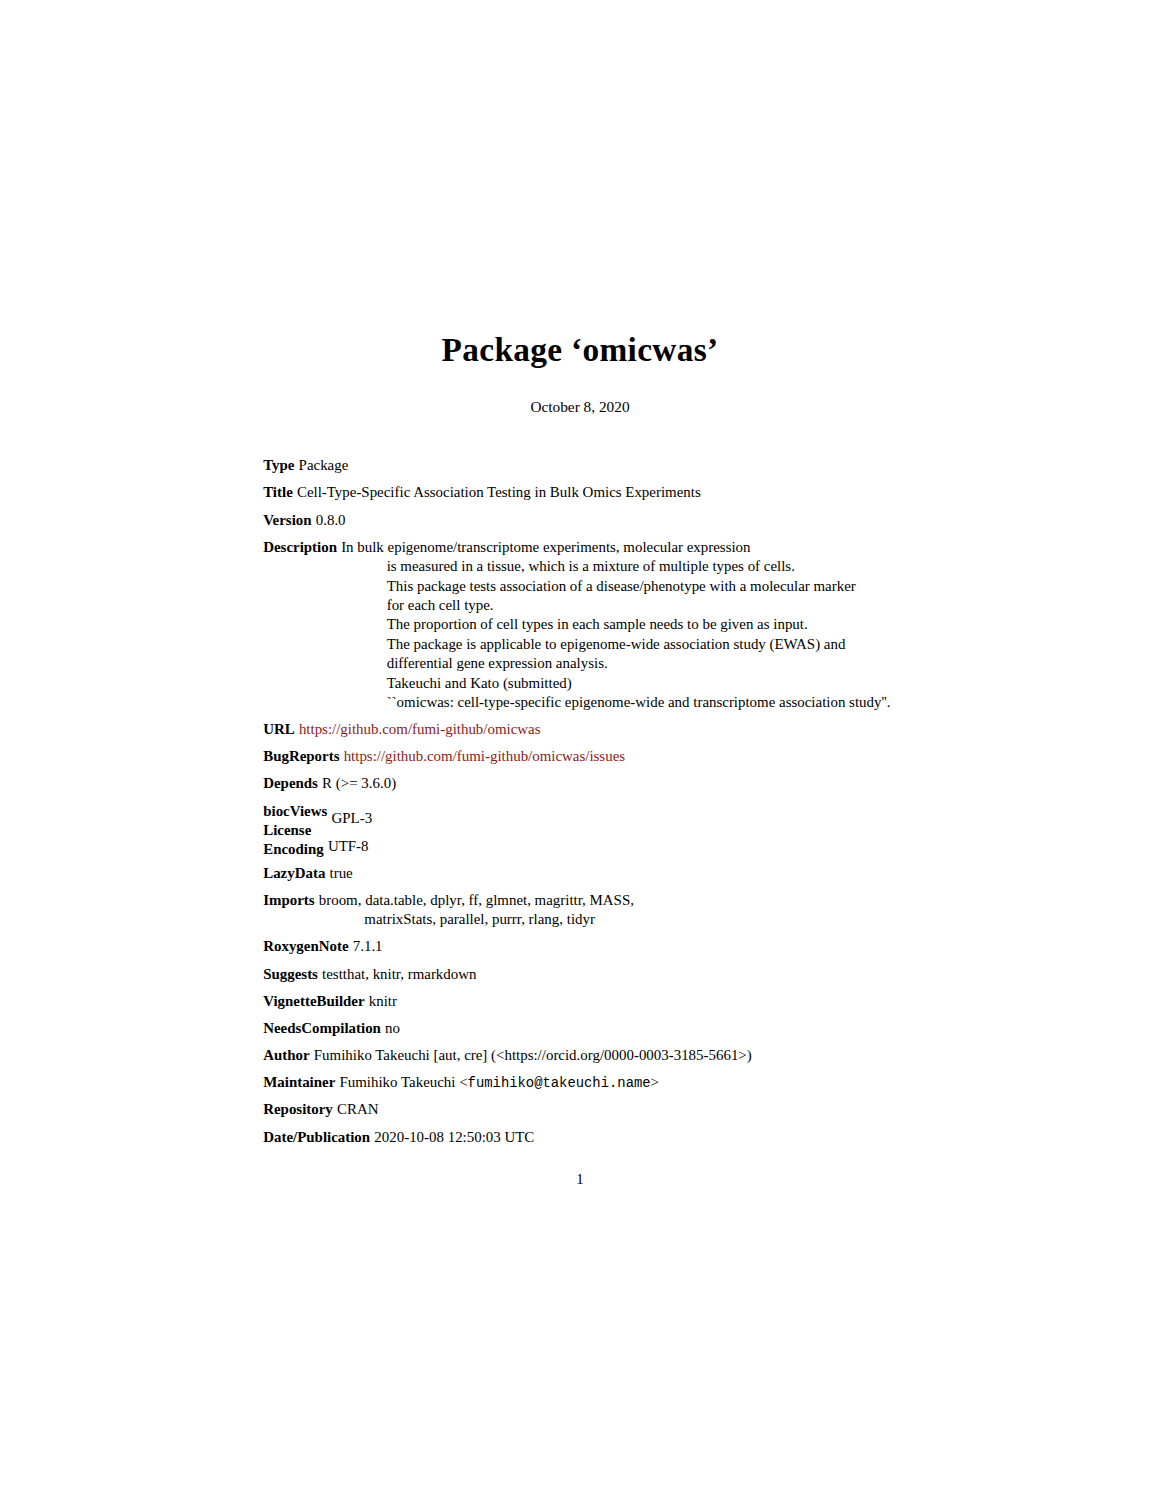Package ‘omicwas’
October 8, 2020
Type
Package
Title
Cell-Type-Specific Association Testing in Bulk Omics Experiments
Version
0.8.0
Description
In bulk epigenome/transcriptome experiments, molecular expression is measured in a tissue, which is a mixture of multiple types of cells. This package tests association of a disease/phenotype with a molecular marker for each cell type. The proportion of cell types in each sample needs to be given as input. The package is applicable to epigenome-wide association study (EWAS) and differential gene expression analysis. Takeuchi and Kato (submitted) ``omicwas: cell-type-specific epigenome-wide and transcriptome association study''.
URL
https://github.com/fumi-github/omicwas
BugReports
https://github.com/fumi-github/omicwas/issues
Depends
R (>= 3.6.0)
biocViews
License
GPL-3
Encoding
UTF-8
LazyData
true
Imports
broom, data.table, dplyr, ff, glmnet, magrittr, MASS, matrixStats, parallel, purrr, rlang, tidyr
RoxygenNote
7.1.1
Suggests
testthat, knitr, rmarkdown
VignetteBuilder
knitr
NeedsCompilation
no
Author
Fumihiko Takeuchi [aut, cre] (<https://orcid.org/0000-0003-3185-5661>)
Maintainer
Fumihiko Takeuchi <fumihiko@takeuchi.name>
Repository
CRAN
Date/Publication
2020-10-08 12:50:03 UTC
1